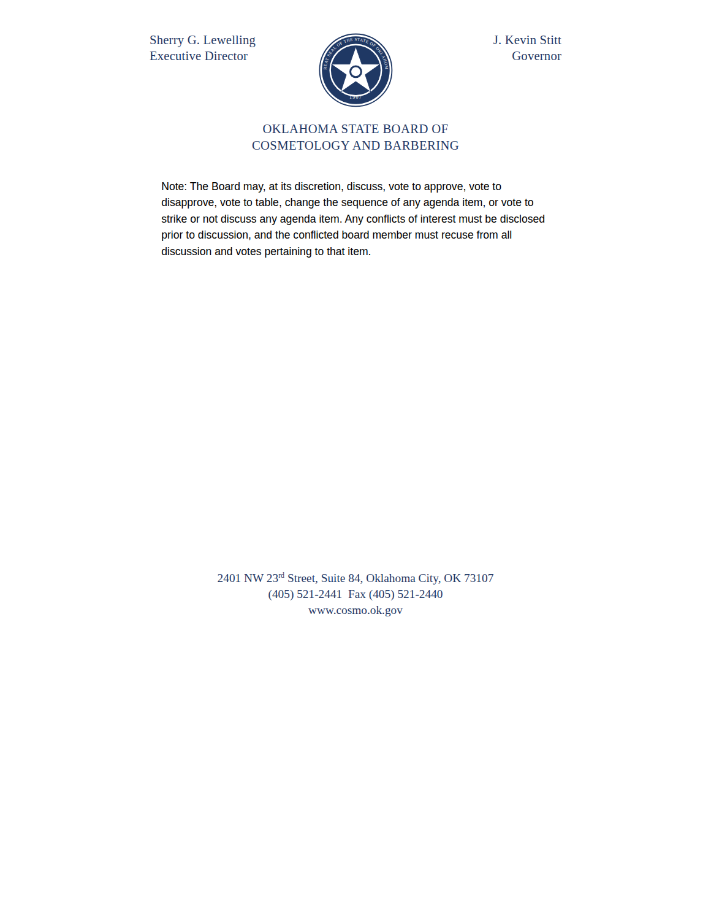Sherry G. Lewelling
Executive Director
J. Kevin Stitt
Governor
Great Seal of the State of Oklahoma, 1907 GREAT SEAL OF THE STATE OF OKLAHOMA 1907
OKLAHOMA STATE BOARD OF COSMETOLOGY AND BARBERING
Note: The Board may, at its discretion, discuss, vote to approve, vote to disapprove, vote to table, change the sequence of any agenda item, or vote to strike or not discuss any agenda item. Any conflicts of interest must be disclosed prior to discussion, and the conflicted board member must recuse from all discussion and votes pertaining to that item.
2401 NW 23rd Street, Suite 84, Oklahoma City, OK 73107
(405) 521-2441 Fax (405) 521-2440
www.cosmo.ok.gov